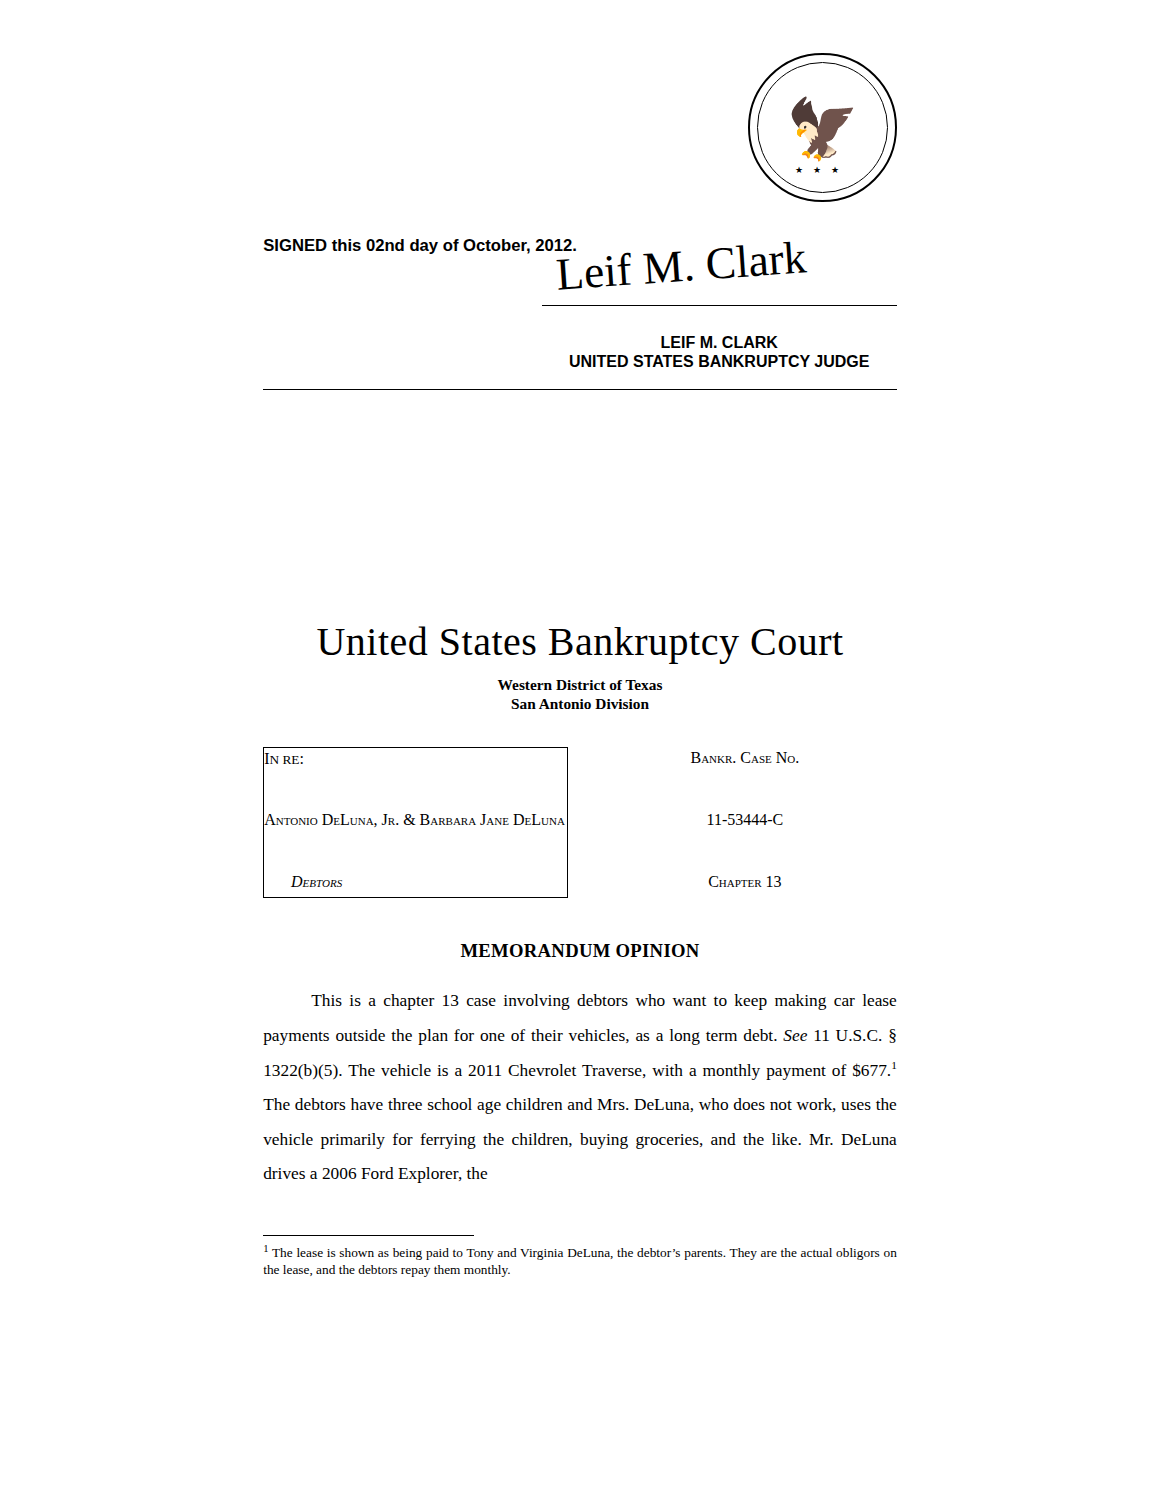🦅
★★★
SIGNED this 02nd day of October, 2012.
Leif M. Clark
LEIF M. CLARK
UNITED STATES BANKRUPTCY JUDGE
United States Bankruptcy Court
Western District of Texas
San Antonio Division
| I N RE : Antonio DeLuna, Jr. & Barbara Jane DeLuna Debtors | | Bankr. Case No. 11-53444-C Chapter 13 |
MEMORANDUM OPINION
This is a chapter 13 case involving debtors who want to keep making car lease payments outside the plan for one of their vehicles, as a long term debt. See 11 U.S.C. § 1322(b)(5). The vehicle is a 2011 Chevrolet Traverse, with a monthly payment of $677.1 The debtors have three school age children and Mrs. DeLuna, who does not work, uses the vehicle primarily for ferrying the children, buying groceries, and the like. Mr. DeLuna drives a 2006 Ford Explorer, the
1 The lease is shown as being paid to Tony and Virginia DeLuna, the debtor’s parents. They are the actual obligors on the lease, and the debtors repay them monthly.